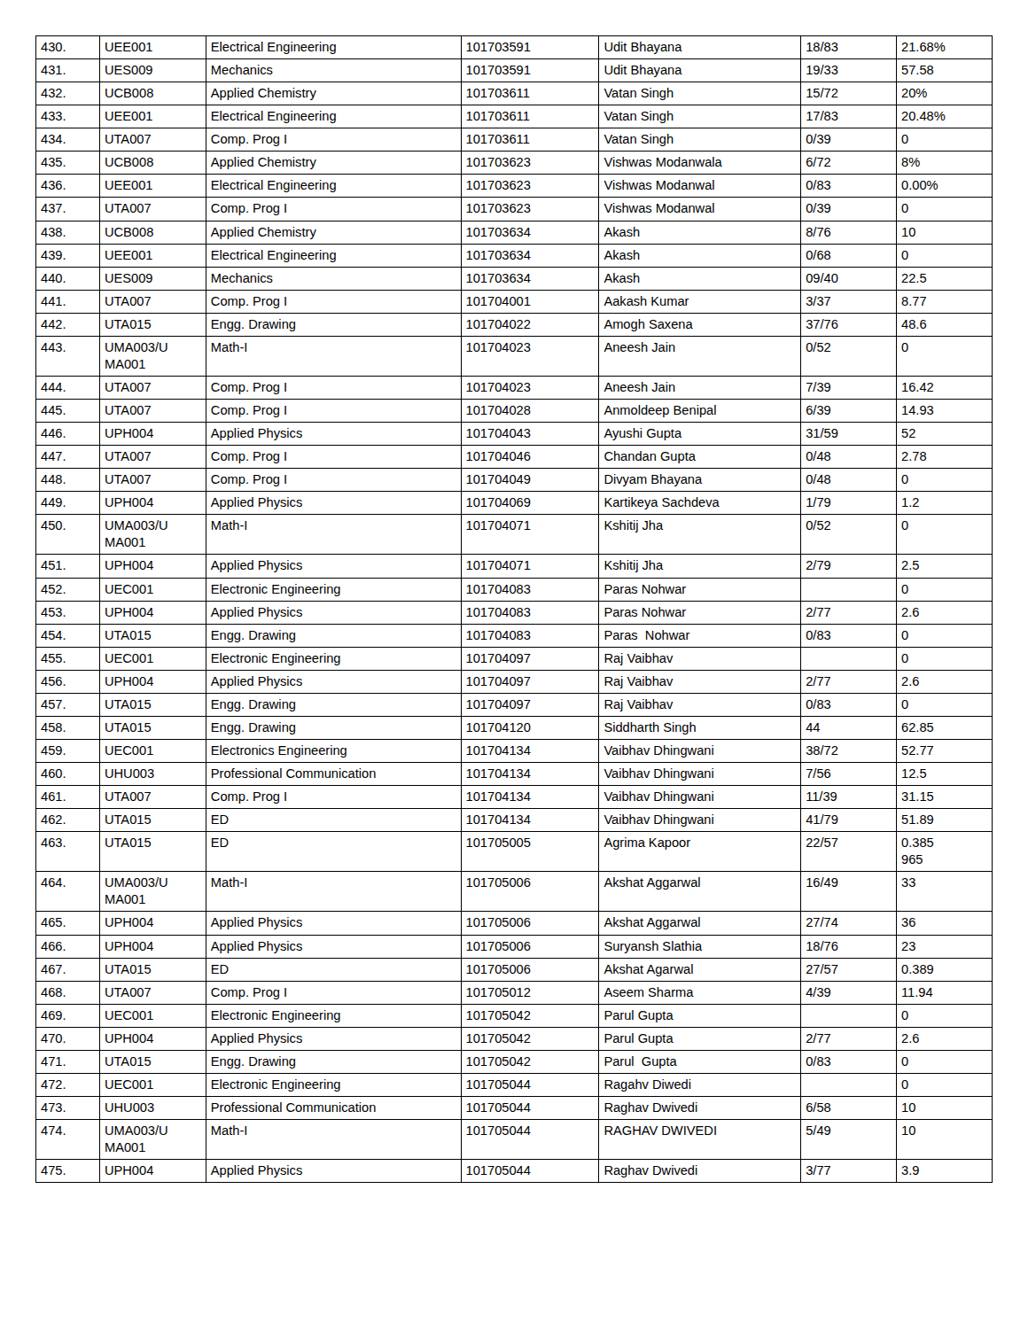| 430. | UEE001 | Electrical Engineering | 101703591 | Udit Bhayana | 18/83 | 21.68% |
| 431. | UES009 | Mechanics | 101703591 | Udit Bhayana | 19/33 | 57.58 |
| 432. | UCB008 | Applied Chemistry | 101703611 | Vatan Singh | 15/72 | 20% |
| 433. | UEE001 | Electrical Engineering | 101703611 | Vatan Singh | 17/83 | 20.48% |
| 434. | UTA007 | Comp. Prog I | 101703611 | Vatan Singh | 0/39 | 0 |
| 435. | UCB008 | Applied Chemistry | 101703623 | Vishwas Modanwala | 6/72 | 8% |
| 436. | UEE001 | Electrical Engineering | 101703623 | Vishwas Modanwal | 0/83 | 0.00% |
| 437. | UTA007 | Comp. Prog I | 101703623 | Vishwas Modanwal | 0/39 | 0 |
| 438. | UCB008 | Applied Chemistry | 101703634 | Akash | 8/76 | 10 |
| 439. | UEE001 | Electrical Engineering | 101703634 | Akash | 0/68 | 0 |
| 440. | UES009 | Mechanics | 101703634 | Akash | 09/40 | 22.5 |
| 441. | UTA007 | Comp. Prog I | 101704001 | Aakash Kumar | 3/37 | 8.77 |
| 442. | UTA015 | Engg. Drawing | 101704022 | Amogh Saxena | 37/76 | 48.6 |
| 443. | UMA003/U MA001 | Math-I | 101704023 | Aneesh Jain | 0/52 | 0 |
| 444. | UTA007 | Comp. Prog I | 101704023 | Aneesh Jain | 7/39 | 16.42 |
| 445. | UTA007 | Comp. Prog I | 101704028 | Anmoldeep Benipal | 6/39 | 14.93 |
| 446. | UPH004 | Applied Physics | 101704043 | Ayushi Gupta | 31/59 | 52 |
| 447. | UTA007 | Comp. Prog I | 101704046 | Chandan Gupta | 0/48 | 2.78 |
| 448. | UTA007 | Comp. Prog I | 101704049 | Divyam Bhayana | 0/48 | 0 |
| 449. | UPH004 | Applied Physics | 101704069 | Kartikeya Sachdeva | 1/79 | 1.2 |
| 450. | UMA003/U MA001 | Math-I | 101704071 | Kshitij Jha | 0/52 | 0 |
| 451. | UPH004 | Applied Physics | 101704071 | Kshitij Jha | 2/79 | 2.5 |
| 452. | UEC001 | Electronic Engineering | 101704083 | Paras Nohwar | | 0 |
| 453. | UPH004 | Applied Physics | 101704083 | Paras Nohwar | 2/77 | 2.6 |
| 454. | UTA015 | Engg. Drawing | 101704083 | Paras Nohwar | 0/83 | 0 |
| 455. | UEC001 | Electronic Engineering | 101704097 | Raj Vaibhav | | 0 |
| 456. | UPH004 | Applied Physics | 101704097 | Raj Vaibhav | 2/77 | 2.6 |
| 457. | UTA015 | Engg. Drawing | 101704097 | Raj Vaibhav | 0/83 | 0 |
| 458. | UTA015 | Engg. Drawing | 101704120 | Siddharth Singh | 44 | 62.85 |
| 459. | UEC001 | Electronics Engineering | 101704134 | Vaibhav Dhingwani | 38/72 | 52.77 |
| 460. | UHU003 | Professional Communication | 101704134 | Vaibhav Dhingwani | 7/56 | 12.5 |
| 461. | UTA007 | Comp. Prog I | 101704134 | Vaibhav Dhingwani | 11/39 | 31.15 |
| 462. | UTA015 | ED | 101704134 | Vaibhav Dhingwani | 41/79 | 51.89 |
| 463. | UTA015 | ED | 101705005 | Agrima Kapoor | 22/57 | 0.385 965 |
| 464. | UMA003/U MA001 | Math-I | 101705006 | Akshat Aggarwal | 16/49 | 33 |
| 465. | UPH004 | Applied Physics | 101705006 | Akshat Aggarwal | 27/74 | 36 |
| 466. | UPH004 | Applied Physics | 101705006 | Suryansh Slathia | 18/76 | 23 |
| 467. | UTA015 | ED | 101705006 | Akshat Agarwal | 27/57 | 0.389 |
| 468. | UTA007 | Comp. Prog I | 101705012 | Aseem Sharma | 4/39 | 11.94 |
| 469. | UEC001 | Electronic Engineering | 101705042 | Parul Gupta | | 0 |
| 470. | UPH004 | Applied Physics | 101705042 | Parul Gupta | 2/77 | 2.6 |
| 471. | UTA015 | Engg. Drawing | 101705042 | Parul Gupta | 0/83 | 0 |
| 472. | UEC001 | Electronic Engineering | 101705044 | Ragahv Diwedi | | 0 |
| 473. | UHU003 | Professional Communication | 101705044 | Raghav Dwivedi | 6/58 | 10 |
| 474. | UMA003/U MA001 | Math-I | 101705044 | RAGHAV DWIVEDI | 5/49 | 10 |
| 475. | UPH004 | Applied Physics | 101705044 | Raghav Dwivedi | 3/77 | 3.9 |